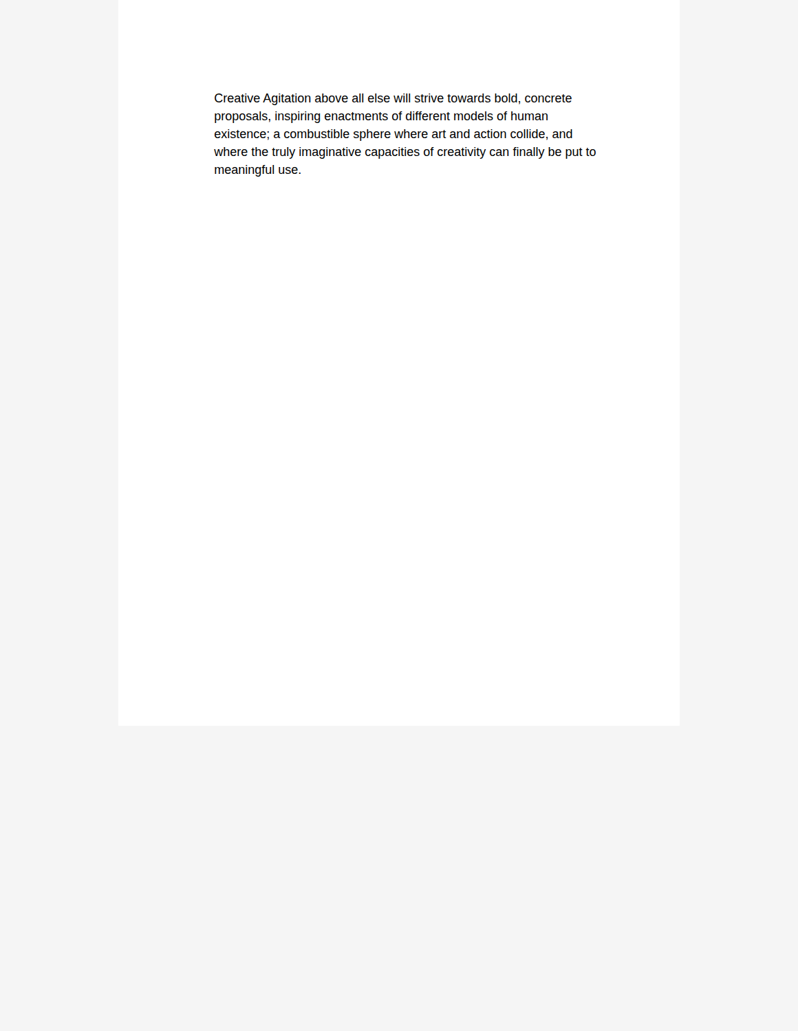Creative Agitation above all else will strive towards bold, concrete proposals, inspiring enactments of different models of human existence; a combustible sphere where art and action collide, and where the truly imaginative capacities of creativity can finally be put to meaningful use.